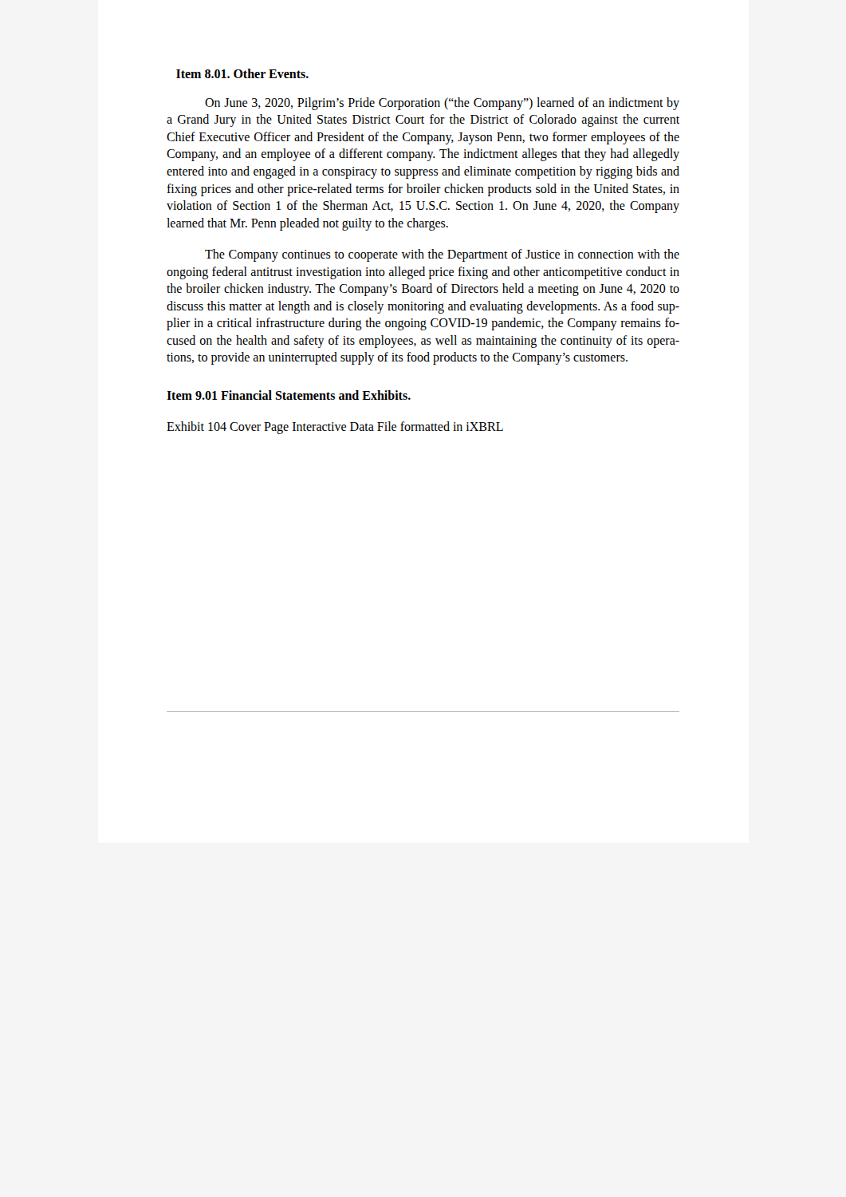Item 8.01. Other Events.
On June 3, 2020, Pilgrim’s Pride Corporation (“the Company”) learned of an indictment by a Grand Jury in the United States District Court for the District of Colorado against the current Chief Executive Officer and President of the Company, Jayson Penn, two former employees of the Company, and an employee of a different company. The indictment alleges that they had allegedly entered into and engaged in a conspiracy to suppress and eliminate competition by rigging bids and fixing prices and other price-related terms for broiler chicken products sold in the United States, in violation of Section 1 of the Sherman Act, 15 U.S.C. Section 1. On June 4, 2020, the Company learned that Mr. Penn pleaded not guilty to the charges.
The Company continues to cooperate with the Department of Justice in connection with the ongoing federal antitrust investigation into alleged price fixing and other anticompetitive conduct in the broiler chicken industry. The Company’s Board of Directors held a meeting on June 4, 2020 to discuss this matter at length and is closely monitoring and evaluating developments. As a food supplier in a critical infrastructure during the ongoing COVID-19 pandemic, the Company remains focused on the health and safety of its employees, as well as maintaining the continuity of its operations, to provide an uninterrupted supply of its food products to the Company’s customers.
Item 9.01 Financial Statements and Exhibits.
Exhibit 104 Cover Page Interactive Data File formatted in iXBRL